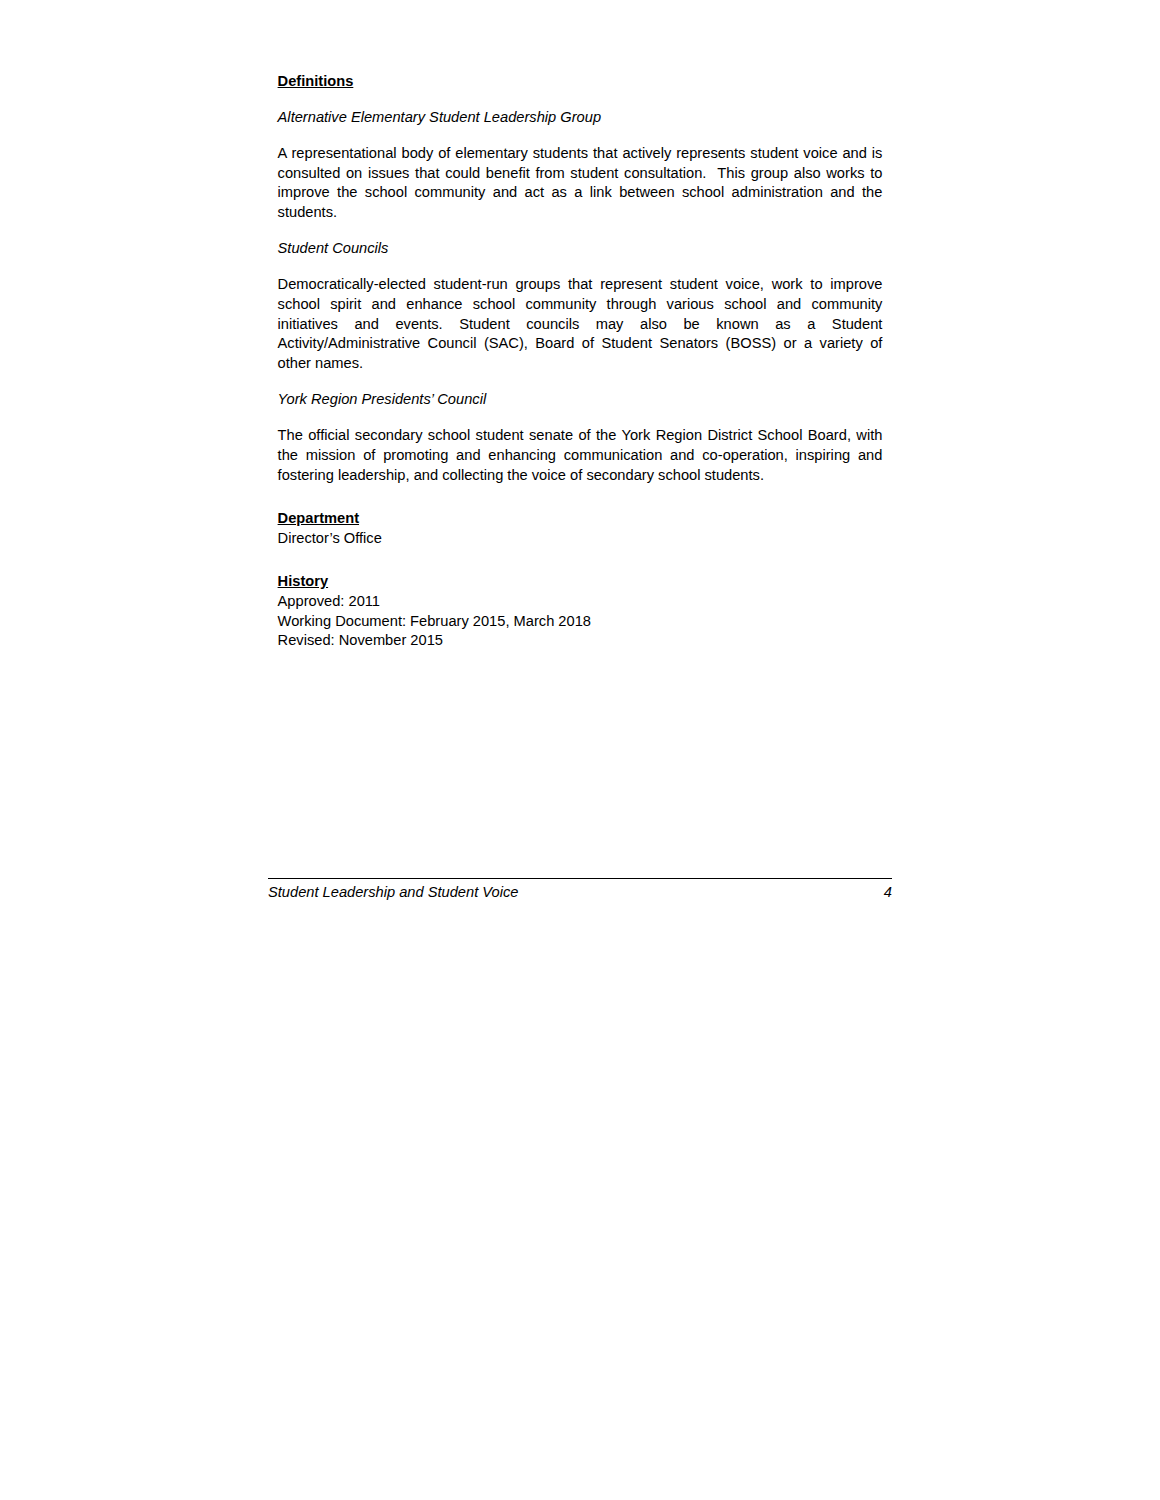Definitions
Alternative Elementary Student Leadership Group
A representational body of elementary students that actively represents student voice and is consulted on issues that could benefit from student consultation. This group also works to improve the school community and act as a link between school administration and the students.
Student Councils
Democratically-elected student-run groups that represent student voice, work to improve school spirit and enhance school community through various school and community initiatives and events. Student councils may also be known as a Student Activity/Administrative Council (SAC), Board of Student Senators (BOSS) or a variety of other names.
York Region Presidents’ Council
The official secondary school student senate of the York Region District School Board, with the mission of promoting and enhancing communication and co-operation, inspiring and fostering leadership, and collecting the voice of secondary school students.
Department
Director’s Office
History
Approved: 2011
Working Document: February 2015, March 2018
Revised: November 2015
Student Leadership and Student Voice 4